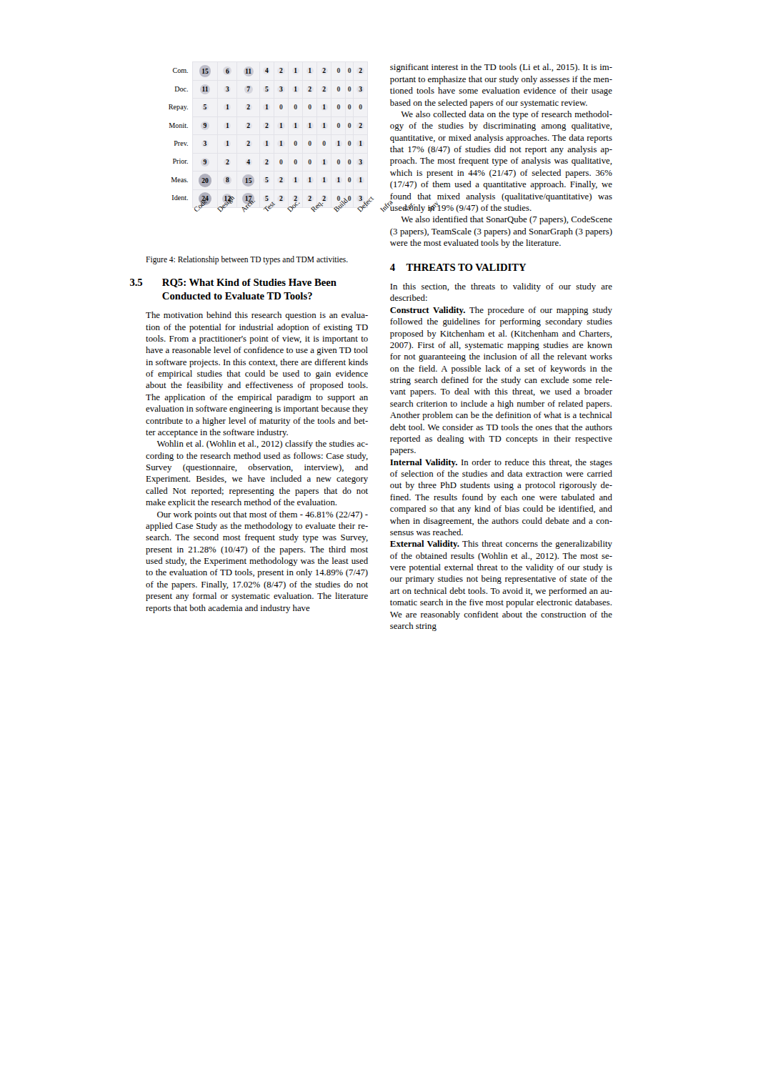| Com. | 15 | 6 | 11 | 4 | 2 | 1 | 1 | 2 | 0 | 0 | 2 |
| Doc. | 11 | 3 | 7 | 5 | 3 | 1 | 2 | 2 | 0 | 0 | 3 |
| Repay. | 5 | 1 | 2 | 1 | 0 | 0 | 0 | 1 | 0 | 0 | 0 |
| Monit. | 9 | 1 | 2 | 2 | 1 | 1 | 1 | 1 | 0 | 0 | 2 |
| Prev. | 3 | 1 | 2 | 1 | 1 | 0 | 0 | 0 | 1 | 0 | 1 |
| Prior. | 9 | 2 | 4 | 2 | 0 | 0 | 0 | 1 | 0 | 0 | 3 |
| Meas. | 20 | 8 | 15 | 5 | 2 | 1 | 1 | 1 | 1 | 0 | 1 |
| Ident. | 24 | 12 | 17 | 5 | 2 | 2 | 2 | 2 | 0 | 0 | 3 |
Code Design Arch. Test Doc. Req. Build Defect Infra Ver. Any
Figure 4: Relationship between TD types and TDM activities.
3.5 RQ5: What Kind of Studies Have Been Conducted to Evaluate TD Tools?
The motivation behind this research question is an evaluation of the potential for industrial adoption of existing TD tools. From a practitioner's point of view, it is important to have a reasonable level of confidence to use a given TD tool in software projects. In this context, there are different kinds of empirical studies that could be used to gain evidence about the feasibility and effectiveness of proposed tools. The application of the empirical paradigm to support an evaluation in software engineering is important because they contribute to a higher level of maturity of the tools and better acceptance in the software industry.
Wohlin et al. (Wohlin et al., 2012) classify the studies according to the research method used as follows: Case study, Survey (questionnaire, observation, interview), and Experiment. Besides, we have included a new category called Not reported; representing the papers that do not make explicit the research method of the evaluation.
Our work points out that most of them - 46.81% (22/47) - applied Case Study as the methodology to evaluate their research. The second most frequent study type was Survey, present in 21.28% (10/47) of the papers. The third most used study, the Experiment methodology was the least used to the evaluation of TD tools, present in only 14.89% (7/47) of the papers. Finally, 17.02% (8/47) of the studies do not present any formal or systematic evaluation. The literature reports that both academia and industry have
significant interest in the TD tools (Li et al., 2015). It is important to emphasize that our study only assesses if the mentioned tools have some evaluation evidence of their usage based on the selected papers of our systematic review.
We also collected data on the type of research methodology of the studies by discriminating among qualitative, quantitative, or mixed analysis approaches. The data reports that 17% (8/47) of studies did not report any analysis approach. The most frequent type of analysis was qualitative, which is present in 44% (21/47) of selected papers. 36% (17/47) of them used a quantitative approach. Finally, we found that mixed analysis (qualitative/quantitative) was used only in 19% (9/47) of the studies.
We also identified that SonarQube (7 papers), CodeScene (3 papers), TeamScale (3 papers) and SonarGraph (3 papers) were the most evaluated tools by the literature.
4 THREATS TO VALIDITY
In this section, the threats to validity of our study are described:
Construct Validity. The procedure of our mapping study followed the guidelines for performing secondary studies proposed by Kitchenham et al. (Kitchenham and Charters, 2007). First of all, systematic mapping studies are known for not guaranteeing the inclusion of all the relevant works on the field. A possible lack of a set of keywords in the string search defined for the study can exclude some relevant papers. To deal with this threat, we used a broader search criterion to include a high number of related papers. Another problem can be the definition of what is a technical debt tool. We consider as TD tools the ones that the authors reported as dealing with TD concepts in their respective papers.
Internal Validity. In order to reduce this threat, the stages of selection of the studies and data extraction were carried out by three PhD students using a protocol rigorously defined. The results found by each one were tabulated and compared so that any kind of bias could be identified, and when in disagreement, the authors could debate and a consensus was reached.
External Validity. This threat concerns the generalizability of the obtained results (Wohlin et al., 2012). The most severe potential external threat to the validity of our study is our primary studies not being representative of state of the art on technical debt tools. To avoid it, we performed an automatic search in the five most popular electronic databases. We are reasonably confident about the construction of the search string